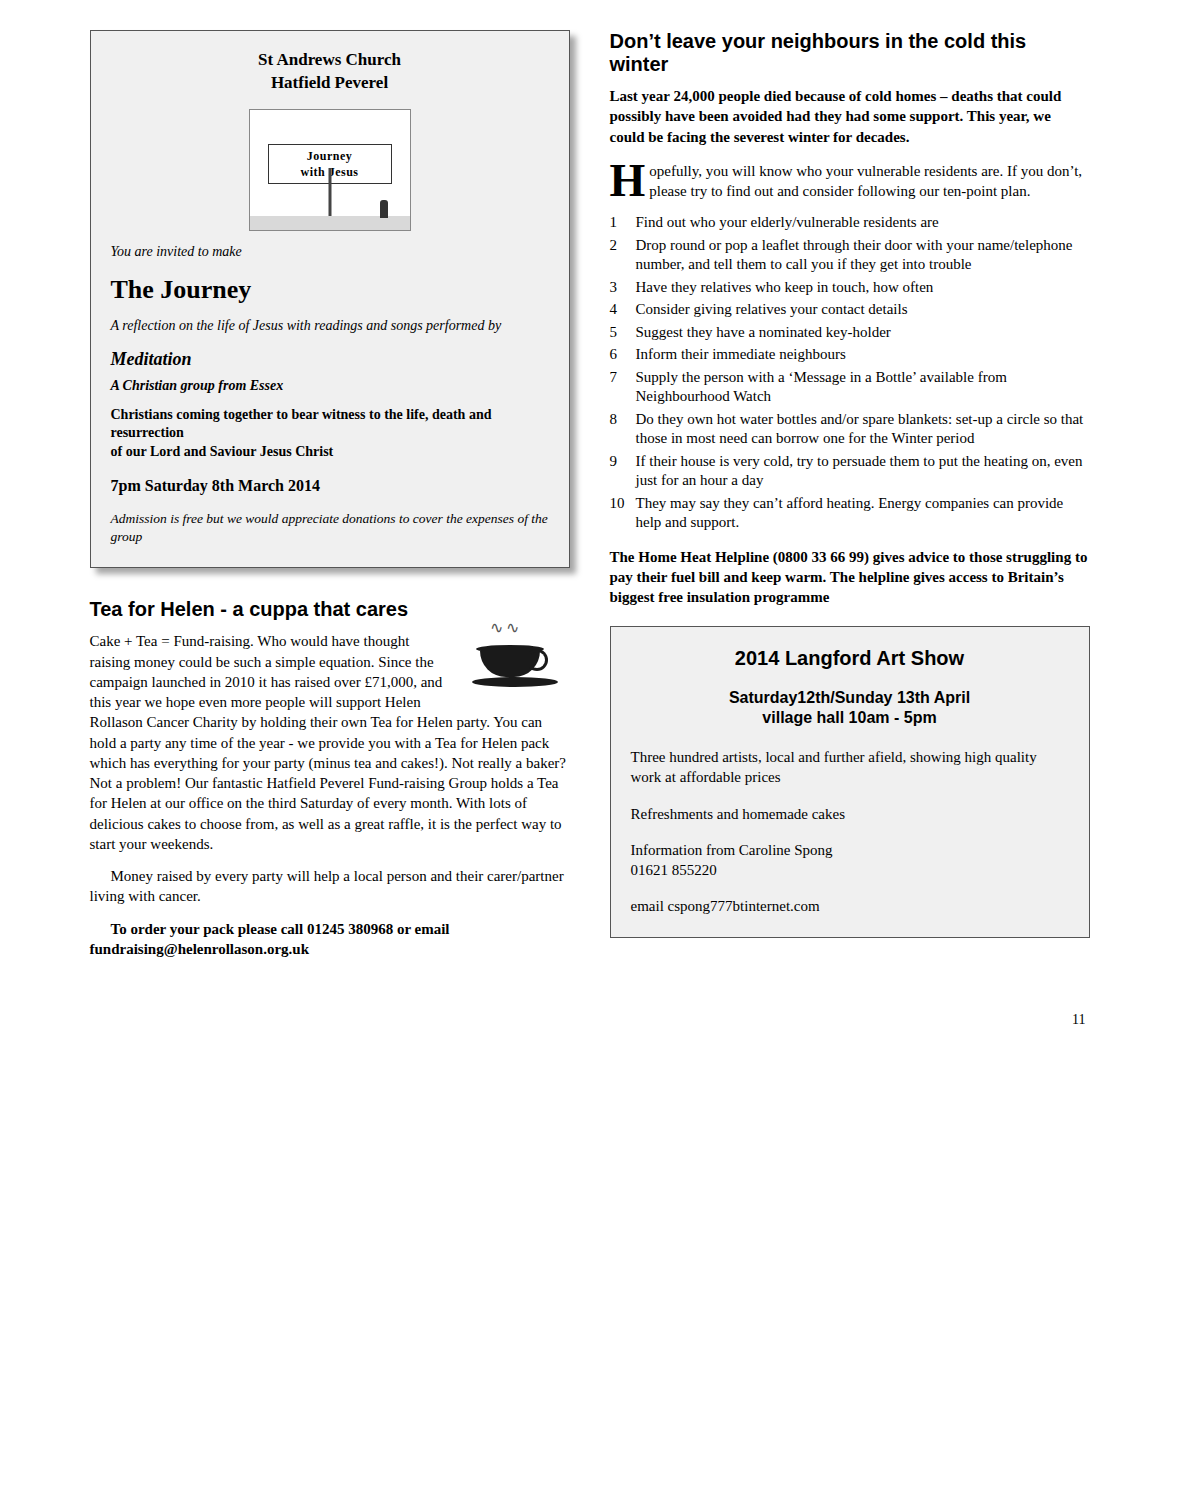St Andrews Church Hatfield Peverel
Journey
with Jesus
You are invited to make
The Journey
A reflection on the life of Jesus with readings and songs performed by
Meditation
A Christian group from Essex
Christians coming together to bear witness to the life, death and resurrection
of our Lord and Saviour Jesus Christ
7pm Saturday 8th March 2014
Admission is free but we would appreciate donations to cover the expenses of the group
Tea for Helen - a cuppa that cares
∿∿
Cake + Tea = Fund-raising. Who would have thought raising money could be such a simple equation. Since the campaign launched in 2010 it has raised over £71,000, and this year we hope even more people will support Helen Rollason Cancer Charity by holding their own Tea for Helen party. You can hold a party any time of the year - we provide you with a Tea for Helen pack which has everything for your party (minus tea and cakes!). Not really a baker? Not a problem! Our fantastic Hatfield Peverel Fund-raising Group holds a Tea for Helen at our office on the third Saturday of every month. With lots of delicious cakes to choose from, as well as a great raffle, it is the perfect way to start your weekends.
Money raised by every party will help a local person and their carer/partner living with cancer.
To order your pack please call 01245 380968 or email fundraising@helenrollason.org.uk
Don’t leave your neighbours in the cold this winter
Last year 24,000 people died because of cold homes – deaths that could possibly have been avoided had they had some support. This year, we could be facing the severest winter for decades.
Hopefully, you will know who your vulnerable residents are. If you don’t, please try to find out and consider following our ten-point plan.
Find out who your elderly/vulnerable residents are
Drop round or pop a leaflet through their door with your name/telephone number, and tell them to call you if they get into trouble
Have they relatives who keep in touch, how often
Consider giving relatives your contact details
Suggest they have a nominated key-holder
Inform their immediate neighbours
Supply the person with a ‘Message in a Bottle’ available from Neighbourhood Watch
Do they own hot water bottles and/or spare blankets: set-up a circle so that those in most need can borrow one for the Winter period
If their house is very cold, try to persuade them to put the heating on, even just for an hour a day
They may say they can’t afford heating. Energy companies can provide help and support.
The Home Heat Helpline (0800 33 66 99) gives advice to those struggling to pay their fuel bill and keep warm. The helpline gives access to Britain’s biggest free insulation programme
2014 Langford Art Show
Saturday12th/Sunday 13th April
village hall 10am - 5pm
Three hundred artists, local and further afield, showing high quality work at affordable prices
Refreshments and homemade cakes
Information from Caroline Spong
01621 855220
email cspong777btinternet.com
11